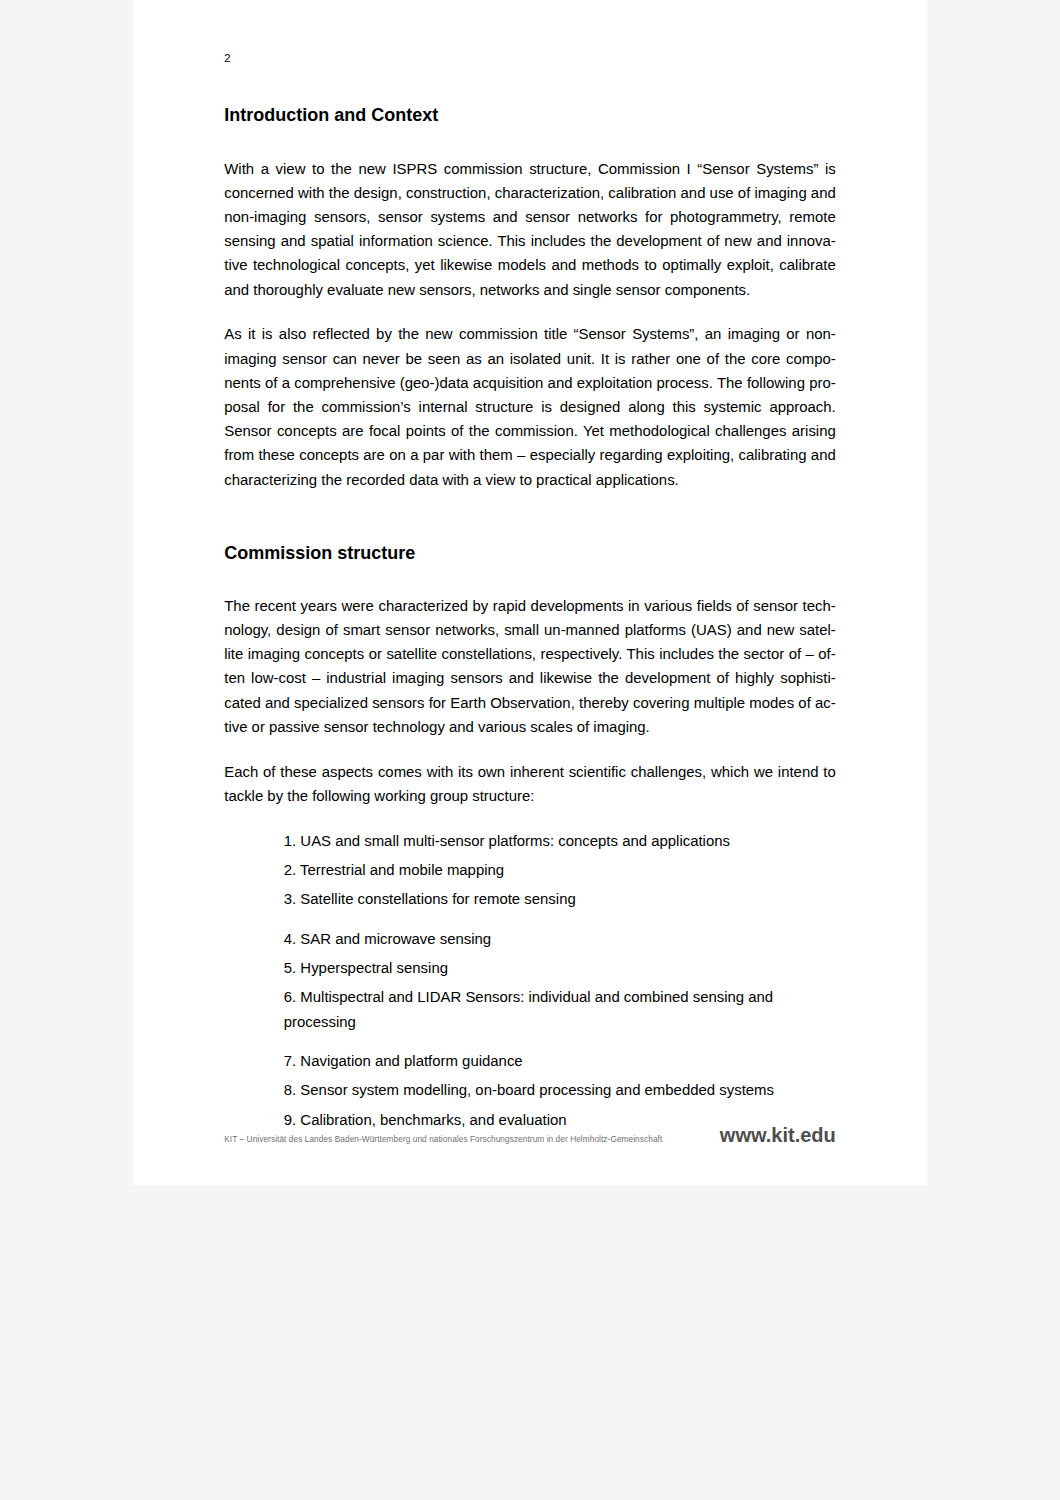2
Introduction and Context
With a view to the new ISPRS commission structure, Commission I “Sensor Systems” is concerned with the design, construction, characterization, calibration and use of imaging and non-imaging sensors, sensor systems and sensor networks for photogrammetry, remote sensing and spatial information science. This includes the development of new and innovative technological concepts, yet likewise models and methods to optimally exploit, calibrate and thoroughly evaluate new sensors, networks and single sensor components.
As it is also reflected by the new commission title “Sensor Systems”, an imaging or non-imaging sensor can never be seen as an isolated unit. It is rather one of the core components of a comprehensive (geo-)data acquisition and exploitation process. The following proposal for the commission’s internal structure is designed along this systemic approach. Sensor concepts are focal points of the commission. Yet methodological challenges arising from these concepts are on a par with them – especially regarding exploiting, calibrating and characterizing the recorded data with a view to practical applications.
Commission structure
The recent years were characterized by rapid developments in various fields of sensor technology, design of smart sensor networks, small un-manned platforms (UAS) and new satellite imaging concepts or satellite constellations, respectively. This includes the sector of – often low-cost – industrial imaging sensors and likewise the development of highly sophisticated and specialized sensors for Earth Observation, thereby covering multiple modes of active or passive sensor technology and various scales of imaging.
Each of these aspects comes with its own inherent scientific challenges, which we intend to tackle by the following working group structure:
UAS and small multi-sensor platforms: concepts and applications
Terrestrial and mobile mapping
Satellite constellations for remote sensing
SAR and microwave sensing
Hyperspectral sensing
Multispectral and LIDAR Sensors: individual and combined sensing and processing
Navigation and platform guidance
Sensor system modelling, on-board processing and embedded systems
Calibration, benchmarks, and evaluation
KIT – Universität des Landes Baden-Württemberg und nationales Forschungszentrum in der Helmholtz-Gemeinschaft
www.kit.edu